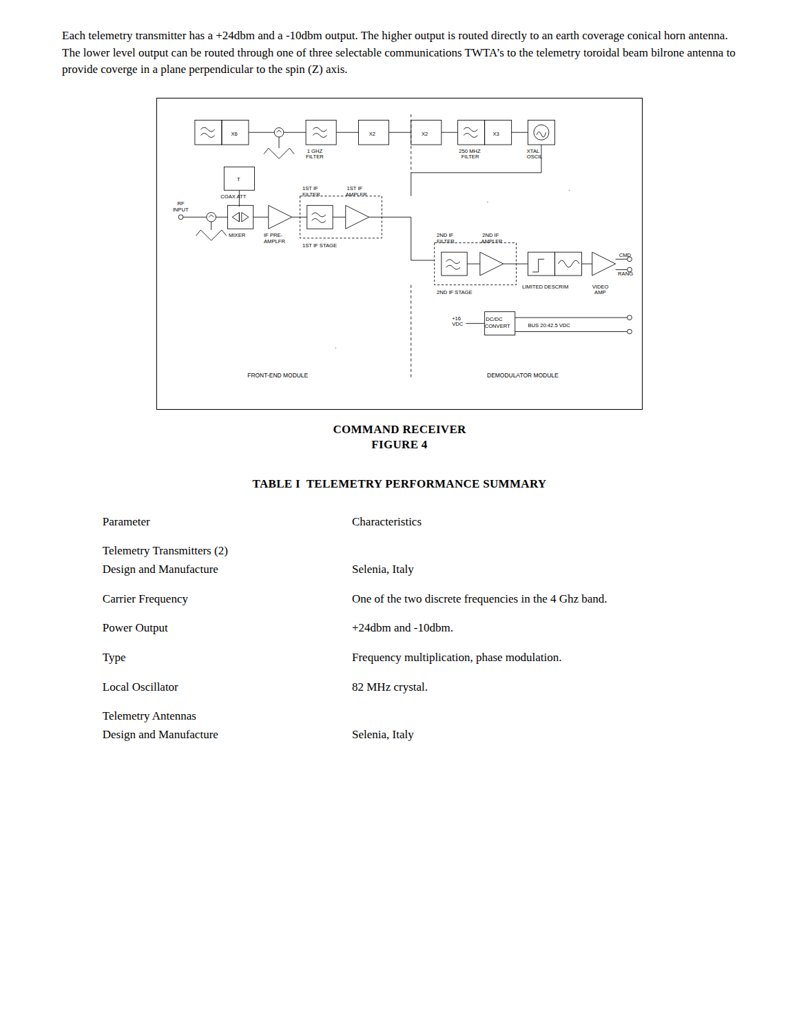Each telemetry transmitter has a +24dbm and a -10dbm output. The higher output is routed directly to an earth coverage conical horn antenna. The lower level output can be routed through one of three selectable communications TWTA’s to the telemetry toroidal beam bilrone antenna to provide coverge in a plane perpendicular to the spin (Z) axis.
X6 1 GHZ FILTER X2 X2 X3 250 MHZ FILTER XTAL OSCIL T COAX ATT RF INPUT MIXER IF PRE- AMPLFR 1ST IF FILTER 1ST IF AMPLFR 1ST IF STAGE 2ND IF FILTER 2ND IF AMPLFR 2ND IF STAGE LIMITED DESCRIM VIDEO AMP CMD RANG +16 VDC DC/DC CONVERT BUS 20:42.5 VDC FRONT-END MODULE DEMODULATOR MODULE
COMMAND RECEIVER
FIGURE 4
TABLE I TELEMETRY PERFORMANCE SUMMARY
| Parameter | Characteristics |
| Telemetry Transmitters (2) | |
| Design and Manufacture | Selenia, Italy |
| Carrier Frequency | One of the two discrete frequencies in the 4 Ghz band. |
| Power Output | +24dbm and -10dbm. |
| Type | Frequency multiplication, phase modulation. |
| Local Oscillator | 82 MHz crystal. |
| Telemetry Antennas | |
| Design and Manufacture | Selenia, Italy |